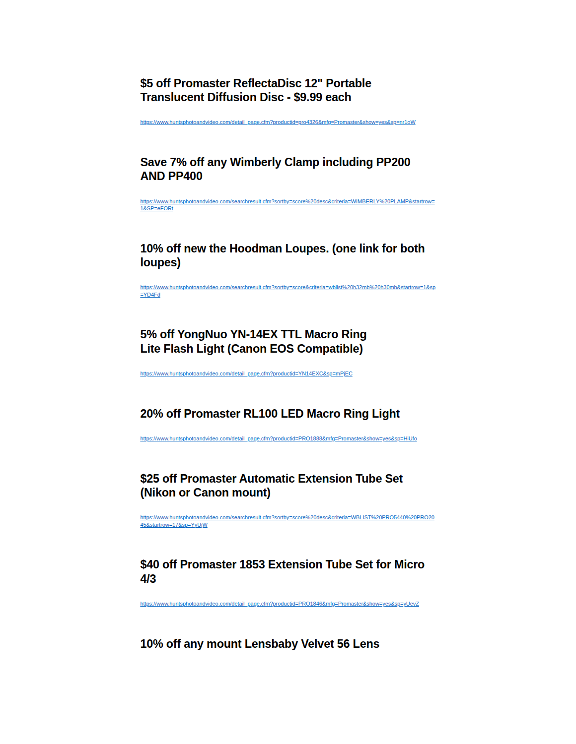$5 off Promaster ReflectaDisc 12" Portable Translucent Diffusion Disc - $9.99 each
https://www.huntsphotoandvideo.com/detail_page.cfm?productid=pro4326&mfg=Promaster&show=yes&sp=nr1oW
Save 7% off any Wimberly Clamp including PP200 AND PP400
https://www.huntsphotoandvideo.com/searchresult.cfm?sortby=score%20desc&criteria=WIMBERLY%20PLAMP&startrow=1&SP=eFORt
10% off new the Hoodman Loupes. (one link for both loupes)
https://www.huntsphotoandvideo.com/searchresult.cfm?sortby=score&criteria=wblist%20h32mb%20h30mb&startrow=1&sp=YD4Fd
5% off YongNuo YN-14EX TTL Macro Ring
Lite Flash Light (Canon EOS Compatible)
https://www.huntsphotoandvideo.com/detail_page.cfm?productid=YN14EXC&sp=mPjEC
20% off Promaster RL100 LED Macro Ring Light
https://www.huntsphotoandvideo.com/detail_page.cfm?productid=PRO1888&mfg=Promaster&show=yes&sp=HiUfo
$25 off Promaster Automatic Extension Tube Set (Nikon or Canon mount)
https://www.huntsphotoandvideo.com/searchresult.cfm?sortby=score%20desc&criteria=WBLIST%20PRO5440%20PRO2045&startrow=17&sp=YyUjW
$40 off Promaster 1853 Extension Tube Set for Micro 4/3
https://www.huntsphotoandvideo.com/detail_page.cfm?productid=PRO1846&mfg=Promaster&show=yes&sp=yUevZ
10% off any mount Lensbaby Velvet 56 Lens